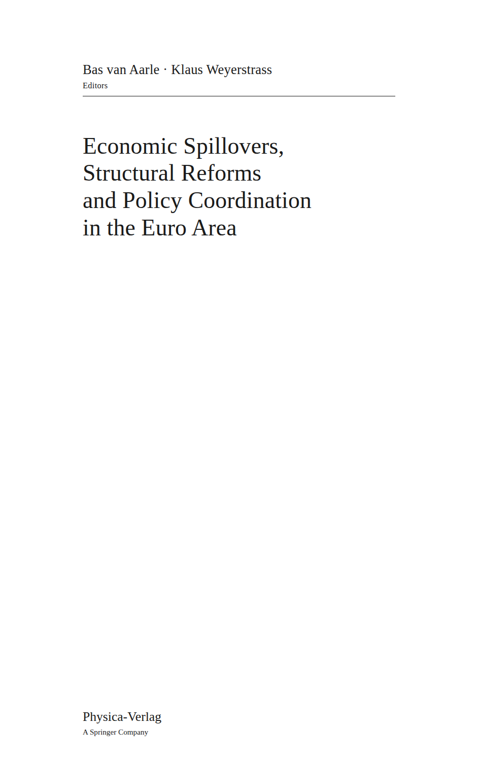Bas van Aarle · Klaus Weyerstrass Editors
Economic Spillovers,
Structural Reforms
and Policy Coordination
in the Euro Area
Physica-Verlag
A Springer Company